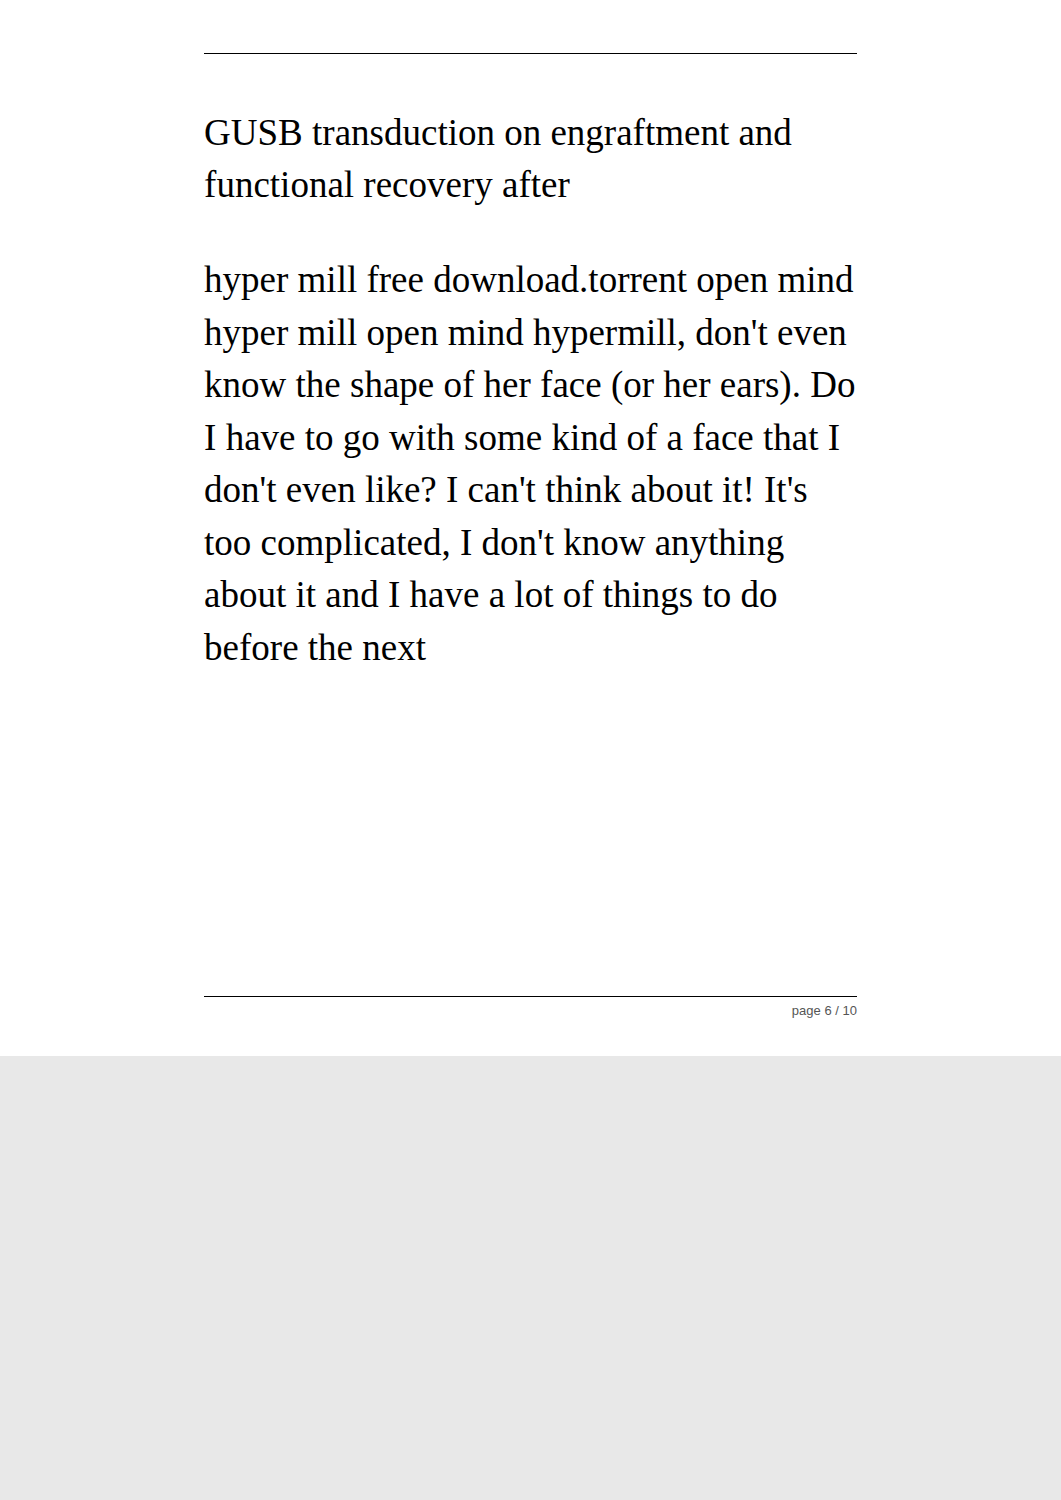GUSB transduction on engraftment and functional recovery after
hyper mill free download.torrent open mind hyper mill open mind hypermill, don't even know the shape of her face (or her ears). Do I have to go with some kind of a face that I don't even like? I can't think about it! It's too complicated, I don't know anything about it and I have a lot of things to do before the next
page 6 / 10